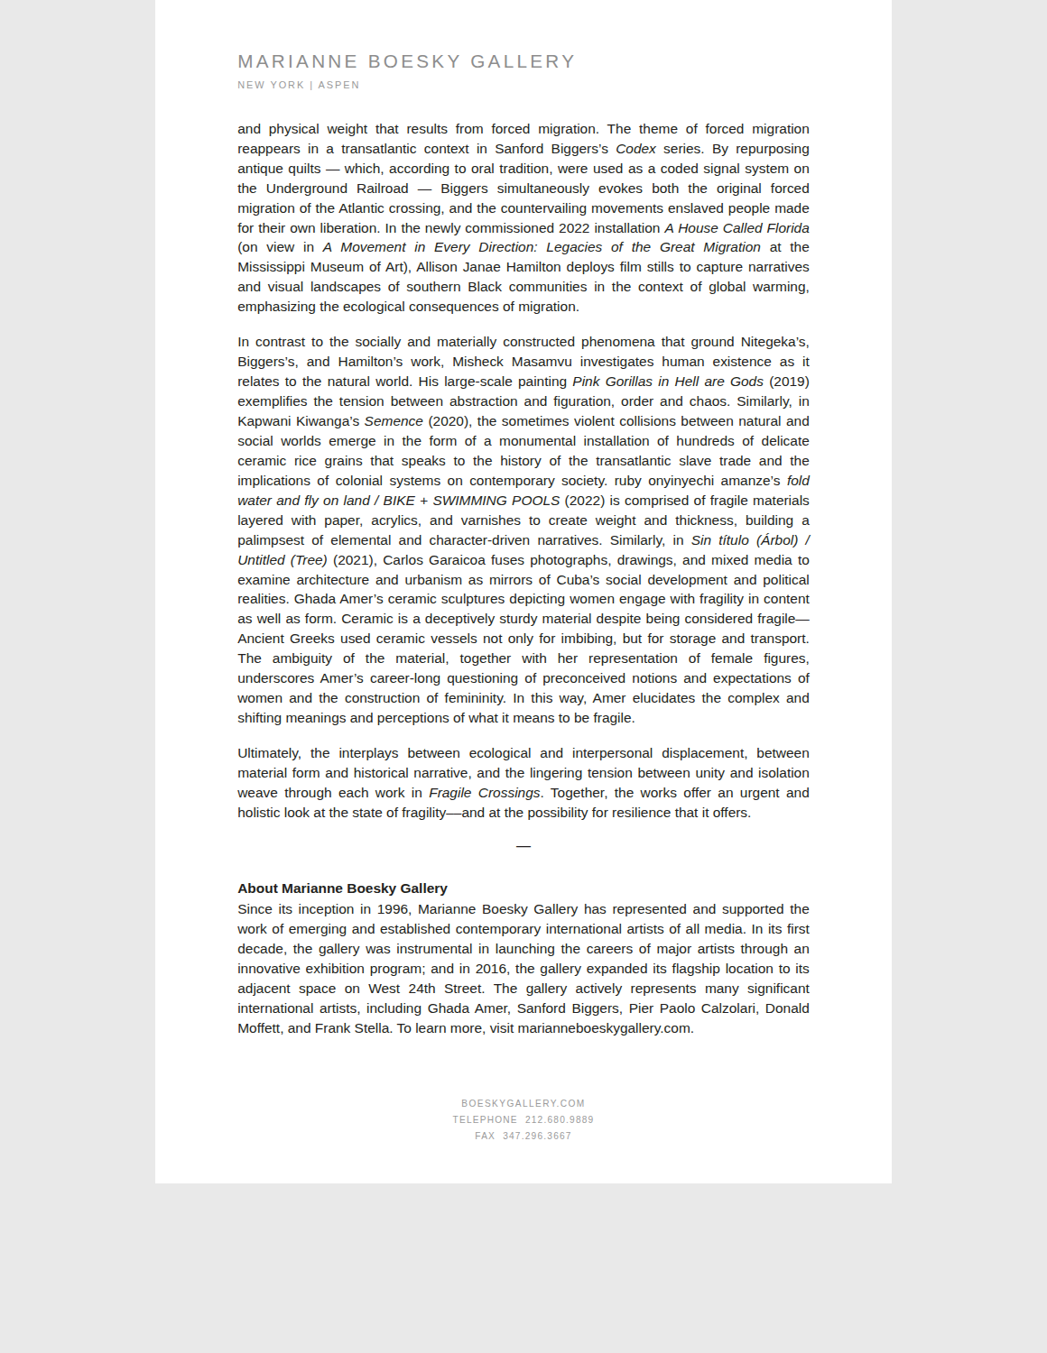MARIANNE BOESKY GALLERY
NEW YORK | ASPEN
and physical weight that results from forced migration. The theme of forced migration reappears in a transatlantic context in Sanford Biggers’s Codex series. By repurposing antique quilts — which, according to oral tradition, were used as a coded signal system on the Underground Railroad — Biggers simultaneously evokes both the original forced migration of the Atlantic crossing, and the countervailing movements enslaved people made for their own liberation. In the newly commissioned 2022 installation A House Called Florida (on view in A Movement in Every Direction: Legacies of the Great Migration at the Mississippi Museum of Art), Allison Janae Hamilton deploys film stills to capture narratives and visual landscapes of southern Black communities in the context of global warming, emphasizing the ecological consequences of migration.
In contrast to the socially and materially constructed phenomena that ground Nitegeka’s, Biggers’s, and Hamilton’s work, Misheck Masamvu investigates human existence as it relates to the natural world. His large-scale painting Pink Gorillas in Hell are Gods (2019) exemplifies the tension between abstraction and figuration, order and chaos. Similarly, in Kapwani Kiwanga’s Semence (2020), the sometimes violent collisions between natural and social worlds emerge in the form of a monumental installation of hundreds of delicate ceramic rice grains that speaks to the history of the transatlantic slave trade and the implications of colonial systems on contemporary society. ruby onyinyechi amanze’s fold water and fly on land / BIKE + SWIMMING POOLS (2022) is comprised of fragile materials layered with paper, acrylics, and varnishes to create weight and thickness, building a palimpsest of elemental and character-driven narratives. Similarly, in Sin título (Árbol) / Untitled (Tree) (2021), Carlos Garaicoa fuses photographs, drawings, and mixed media to examine architecture and urbanism as mirrors of Cuba’s social development and political realities. Ghada Amer’s ceramic sculptures depicting women engage with fragility in content as well as form. Ceramic is a deceptively sturdy material despite being considered fragile—Ancient Greeks used ceramic vessels not only for imbibing, but for storage and transport. The ambiguity of the material, together with her representation of female figures, underscores Amer’s career-long questioning of preconceived notions and expectations of women and the construction of femininity. In this way, Amer elucidates the complex and shifting meanings and perceptions of what it means to be fragile.
Ultimately, the interplays between ecological and interpersonal displacement, between material form and historical narrative, and the lingering tension between unity and isolation weave through each work in Fragile Crossings. Together, the works offer an urgent and holistic look at the state of fragility––and at the possibility for resilience that it offers.
—
About Marianne Boesky Gallery
Since its inception in 1996, Marianne Boesky Gallery has represented and supported the work of emerging and established contemporary international artists of all media. In its first decade, the gallery was instrumental in launching the careers of major artists through an innovative exhibition program; and in 2016, the gallery expanded its flagship location to its adjacent space on West 24th Street. The gallery actively represents many significant international artists, including Ghada Amer, Sanford Biggers, Pier Paolo Calzolari, Donald Moffett, and Frank Stella. To learn more, visit marianneboeskygallery.com.
BOESKYGALLERY.COM
TELEPHONE 212.680.9889
FAX 347.296.3667